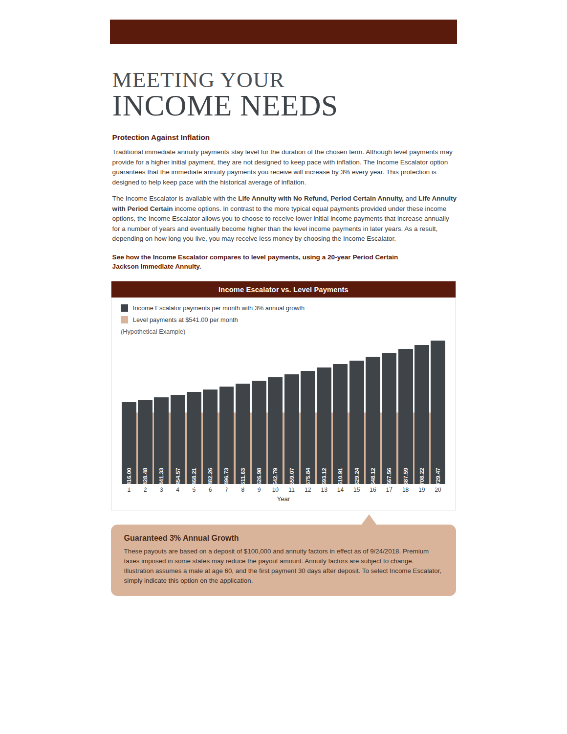Meeting your Income Needs
Protection Against Inflation
Traditional immediate annuity payments stay level for the duration of the chosen term. Although level payments may provide for a higher initial payment, they are not designed to keep pace with inflation. The Income Escalator option guarantees that the immediate annuity payments you receive will increase by 3% every year. This protection is designed to help keep pace with the historical average of inflation.
The Income Escalator is available with the Life Annuity with No Refund, Period Certain Annuity, and Life Annuity with Period Certain income options. In contrast to the more typical equal payments provided under these income options, the Income Escalator allows you to choose to receive lower initial income payments that increase annually for a number of years and eventually become higher than the level income payments in later years. As a result, depending on how long you live, you may receive less money by choosing the Income Escalator.
See how the Income Escalator compares to level payments, using a 20-year Period Certain
Jackson Immediate Annuity.
Income Escalator vs. Level Payments
Income Escalator payments per month with 3% annual growth
Level payments at $541.00 per month
(Hypothetical Example)
$416.00
$428.48
$441.33
$454.57
$468.21
$482.26
$496.73
$511.63
$526.98
$542.79
$559.07
$575.84
$593.12
$610.91
$629.24
$648.12
$667.56
$687.59
$708.22
$729.47
12345 678910 1112131415 1617181920
Year
Guaranteed 3% Annual Growth
These payouts are based on a deposit of $100,000 and annuity factors in effect as of 9/24/2018. Premium taxes imposed in some states may reduce the payout amount. Annuity factors are subject to change. Illustration assumes a male at age 60, and the first payment 30 days after deposit. To select Income Escalator, simply indicate this option on the application.